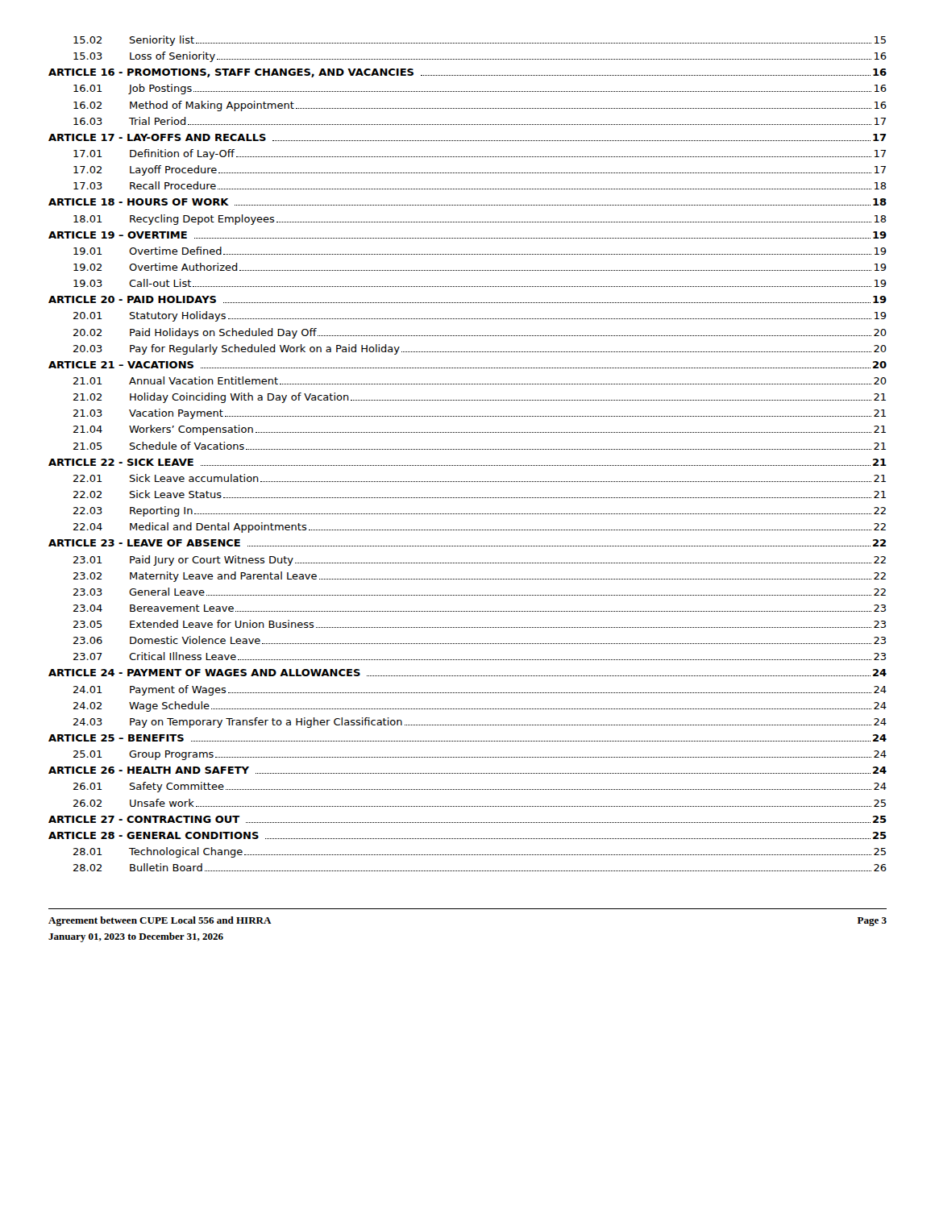15.02 Seniority list 15
15.03 Loss of Seniority 16
ARTICLE 16 - PROMOTIONS, STAFF CHANGES, AND VACANCIES 16
16.01 Job Postings 16
16.02 Method of Making Appointment 16
16.03 Trial Period 17
ARTICLE 17 - LAY-OFFS AND RECALLS 17
17.01 Definition of Lay-Off 17
17.02 Layoff Procedure 17
17.03 Recall Procedure 18
ARTICLE 18 - HOURS OF WORK 18
18.01 Recycling Depot Employees 18
ARTICLE 19 – OVERTIME 19
19.01 Overtime Defined 19
19.02 Overtime Authorized 19
19.03 Call-out List 19
ARTICLE 20 - PAID HOLIDAYS 19
20.01 Statutory Holidays 19
20.02 Paid Holidays on Scheduled Day Off 20
20.03 Pay for Regularly Scheduled Work on a Paid Holiday 20
ARTICLE 21 – VACATIONS 20
21.01 Annual Vacation Entitlement 20
21.02 Holiday Coinciding With a Day of Vacation 21
21.03 Vacation Payment 21
21.04 Workers’ Compensation 21
21.05 Schedule of Vacations 21
ARTICLE 22 - SICK LEAVE 21
22.01 Sick Leave accumulation 21
22.02 Sick Leave Status 21
22.03 Reporting In 22
22.04 Medical and Dental Appointments 22
ARTICLE 23 - LEAVE OF ABSENCE 22
23.01 Paid Jury or Court Witness Duty 22
23.02 Maternity Leave and Parental Leave 22
23.03 General Leave 22
23.04 Bereavement Leave 23
23.05 Extended Leave for Union Business 23
23.06 Domestic Violence Leave 23
23.07 Critical Illness Leave 23
ARTICLE 24 - PAYMENT OF WAGES AND ALLOWANCES 24
24.01 Payment of Wages 24
24.02 Wage Schedule 24
24.03 Pay on Temporary Transfer to a Higher Classification 24
ARTICLE 25 – BENEFITS 24
25.01 Group Programs 24
ARTICLE 26 - HEALTH AND SAFETY 24
26.01 Safety Committee 24
26.02 Unsafe work 25
ARTICLE 27 - CONTRACTING OUT 25
ARTICLE 28 - GENERAL CONDITIONS 25
28.01 Technological Change 25
28.02 Bulletin Board 26
Agreement between CUPE Local 556 and HIRRA
January 01, 2023 to December 31, 2026
Page 3